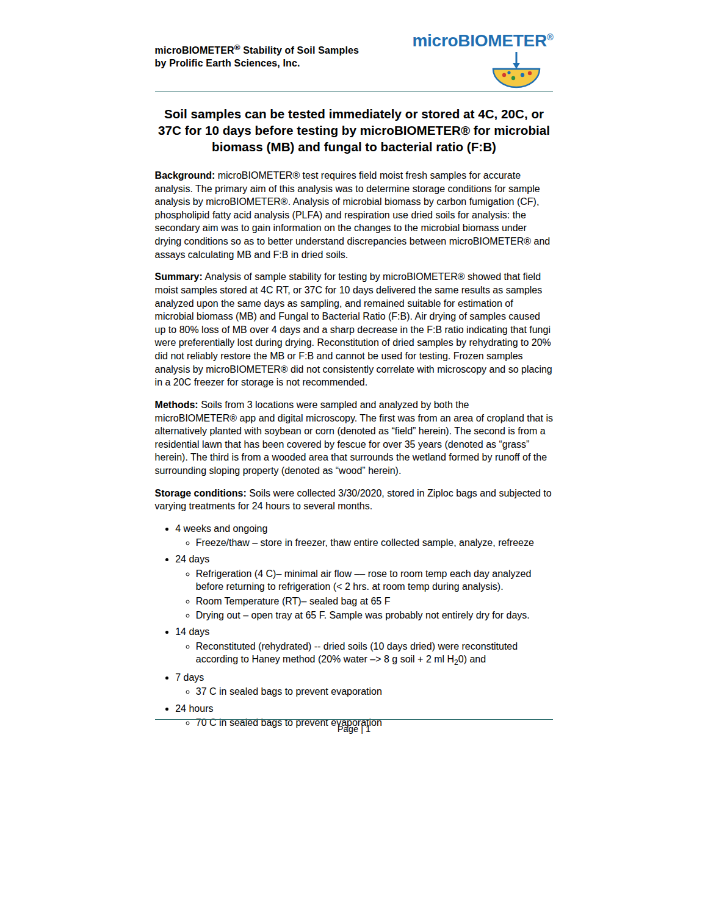microBIOMETER® Stability of Soil Samples
by Prolific Earth Sciences, Inc.
microBIOMETER®
Soil samples can be tested immediately or stored at 4C, 20C, or 37C for 10 days before testing by microBIOMETER® for microbial biomass (MB) and fungal to bacterial ratio (F:B)
Background: microBIOMETER® test requires field moist fresh samples for accurate analysis. The primary aim of this analysis was to determine storage conditions for sample analysis by microBIOMETER®. Analysis of microbial biomass by carbon fumigation (CF), phospholipid fatty acid analysis (PLFA) and respiration use dried soils for analysis: the secondary aim was to gain information on the changes to the microbial biomass under drying conditions so as to better understand discrepancies between microBIOMETER® and assays calculating MB and F:B in dried soils.
Summary: Analysis of sample stability for testing by microBIOMETER® showed that field moist samples stored at 4C RT, or 37C for 10 days delivered the same results as samples analyzed upon the same days as sampling, and remained suitable for estimation of microbial biomass (MB) and Fungal to Bacterial Ratio (F:B). Air drying of samples caused up to 80% loss of MB over 4 days and a sharp decrease in the F:B ratio indicating that fungi were preferentially lost during drying. Reconstitution of dried samples by rehydrating to 20% did not reliably restore the MB or F:B and cannot be used for testing. Frozen samples analysis by microBIOMETER® did not consistently correlate with microscopy and so placing in a 20C freezer for storage is not recommended.
Methods: Soils from 3 locations were sampled and analyzed by both the microBIOMETER® app and digital microscopy. The first was from an area of cropland that is alternatively planted with soybean or corn (denoted as “field” herein). The second is from a residential lawn that has been covered by fescue for over 35 years (denoted as “grass” herein). The third is from a wooded area that surrounds the wetland formed by runoff of the surrounding sloping property (denoted as “wood” herein).
Storage conditions: Soils were collected 3/30/2020, stored in Ziploc bags and subjected to varying treatments for 24 hours to several months.
4 weeks and ongoing
Freeze/thaw – store in freezer, thaw entire collected sample, analyze, refreeze
24 days
Refrigeration (4 C)– minimal air flow –– rose to room temp each day analyzed before returning to refrigeration (< 2 hrs. at room temp during analysis).
Room Temperature (RT)– sealed bag at 65 F
Drying out – open tray at 65 F. Sample was probably not entirely dry for days.
14 days
Reconstituted (rehydrated) -- dried soils (10 days dried) were reconstituted according to Haney method (20% water –> 8 g soil + 2 ml H20) and
7 days
37 C in sealed bags to prevent evaporation
24 hours
70 C in sealed bags to prevent evaporation
Page | 1